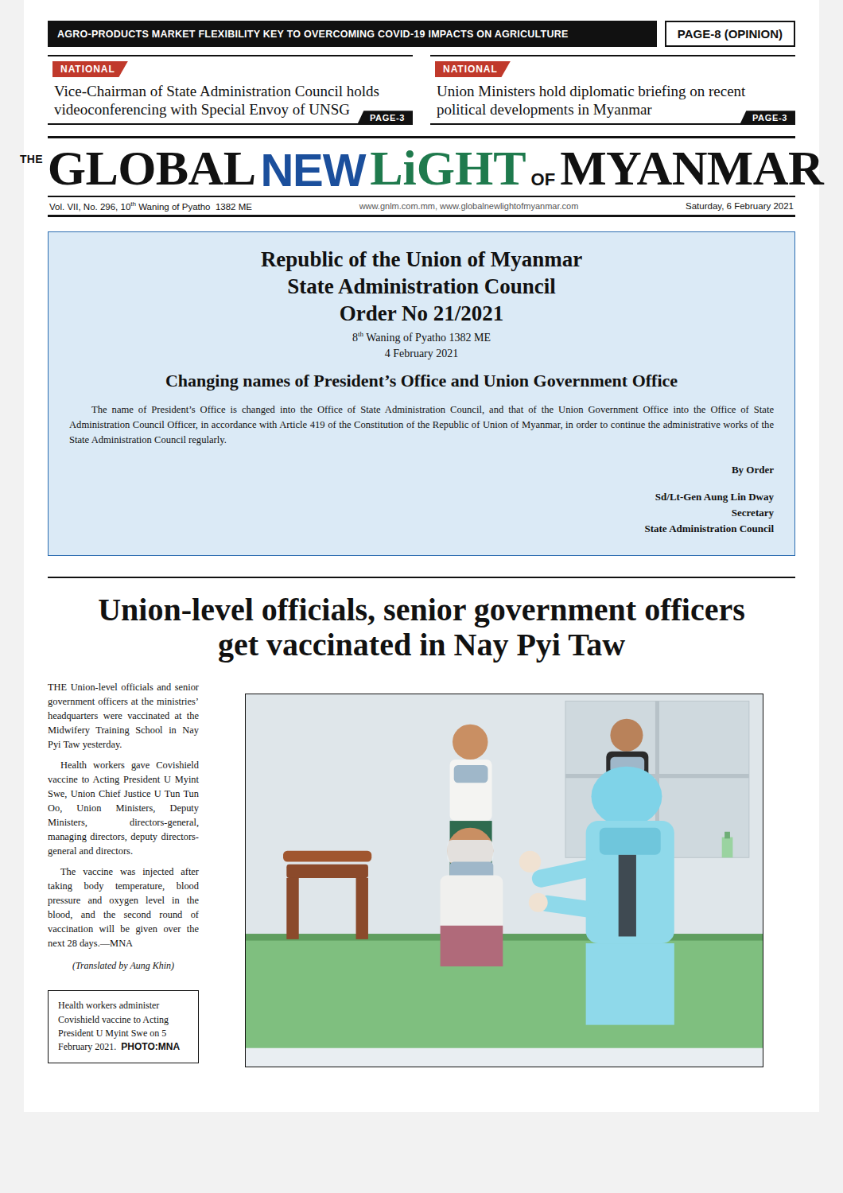Agro-products market flexibility key to overcoming COVID-19 impacts on agriculture
PAGE-8 (OPINION)
NATIONAL
Vice-Chairman of State Administration Council holds videoconferencing with Special Envoy of UNSG
PAGE-3
NATIONAL
Union Ministers hold diplomatic briefing on recent political developments in Myanmar
PAGE-3
THE GLOBAL NEW LiGHT OF MYANMAR
Vol. VII, No. 296, 10th Waning of Pyatho 1382 ME
www.gnlm.com.mm, www.globalnewlightofmyanmar.com
Saturday, 6 February 2021
Republic of the Union of Myanmar
State Administration Council
Order No 21/2021
8th Waning of Pyatho 1382 ME
4 February 2021
Changing names of President’s Office and Union Government Office
The name of President’s Office is changed into the Office of State Administration Council, and that of the Union Government Office into the Office of State Administration Council Officer, in accordance with Article 419 of the Constitution of the Republic of Union of Myanmar, in order to continue the administrative works of the State Administration Council regularly.
By Order
Sd/Lt-Gen Aung Lin Dway
Secretary
State Administration Council
Union-level officials, senior government officers
get vaccinated in Nay Pyi Taw
THE Union-level officials and senior government officers at the ministries’ headquarters were vaccinated at the Midwifery Training School in Nay Pyi Taw yesterday.
Health workers gave Covishield vaccine to Acting President U Myint Swe, Union Chief Justice U Tun Tun Oo, Union Ministers, Deputy Ministers, directors-general, managing directors, deputy directors-general and directors.
The vaccine was injected after taking body temperature, blood pressure and oxygen level in the blood, and the second round of vaccination will be given over the next 28 days.—MNA
(Translated by Aung Khin)
Health workers administer Covishield vaccine to Acting President U Myint Swe on 5 February 2021. PHOTO:MNA